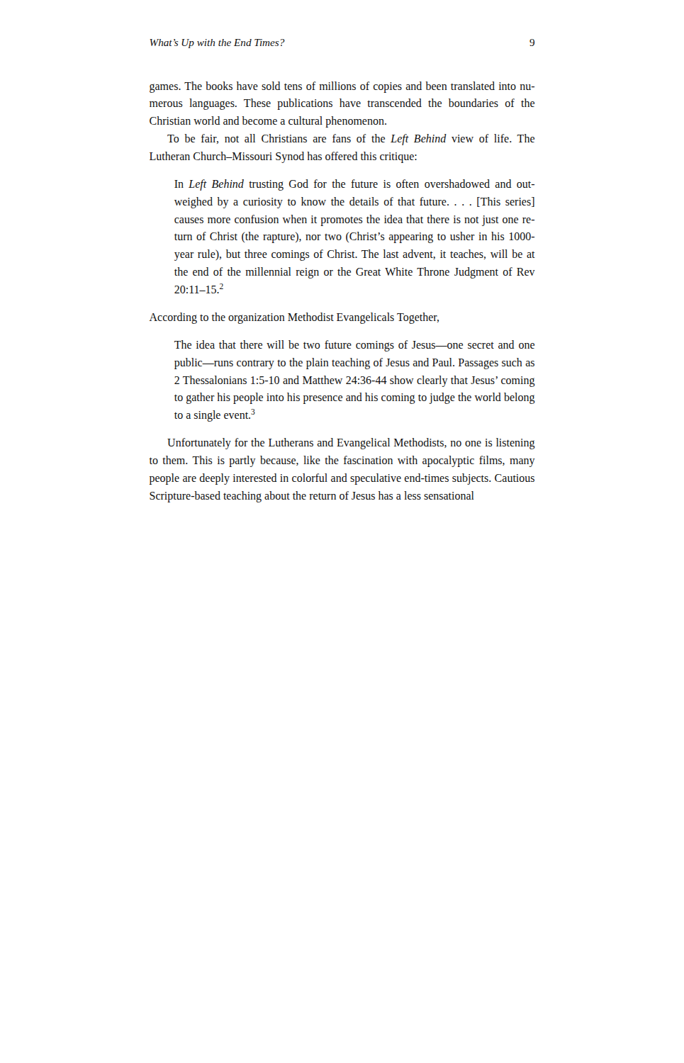What’s Up with the End Times? 9
games. The books have sold tens of millions of copies and been translated into numerous languages. These publications have transcended the boundaries of the Christian world and become a cultural phenomenon.
To be fair, not all Christians are fans of the Left Behind view of life. The Lutheran Church–Missouri Synod has offered this critique:
In Left Behind trusting God for the future is often overshadowed and outweighed by a curiosity to know the details of that future. . . . [This series] causes more confusion when it promotes the idea that there is not just one return of Christ (the rapture), nor two (Christ’s appearing to usher in his 1000-year rule), but three comings of Christ. The last advent, it teaches, will be at the end of the millennial reign or the Great White Throne Judgment of Rev 20:11–15.2
According to the organization Methodist Evangelicals Together,
The idea that there will be two future comings of Jesus—one secret and one public—runs contrary to the plain teaching of Jesus and Paul. Passages such as 2 Thessalonians 1:5-10 and Matthew 24:36-44 show clearly that Jesus’ coming to gather his people into his presence and his coming to judge the world belong to a single event.3
Unfortunately for the Lutherans and Evangelical Methodists, no one is listening to them. This is partly because, like the fascination with apocalyptic films, many people are deeply interested in colorful and speculative end-times subjects. Cautious Scripture-based teaching about the return of Jesus has a less sensational